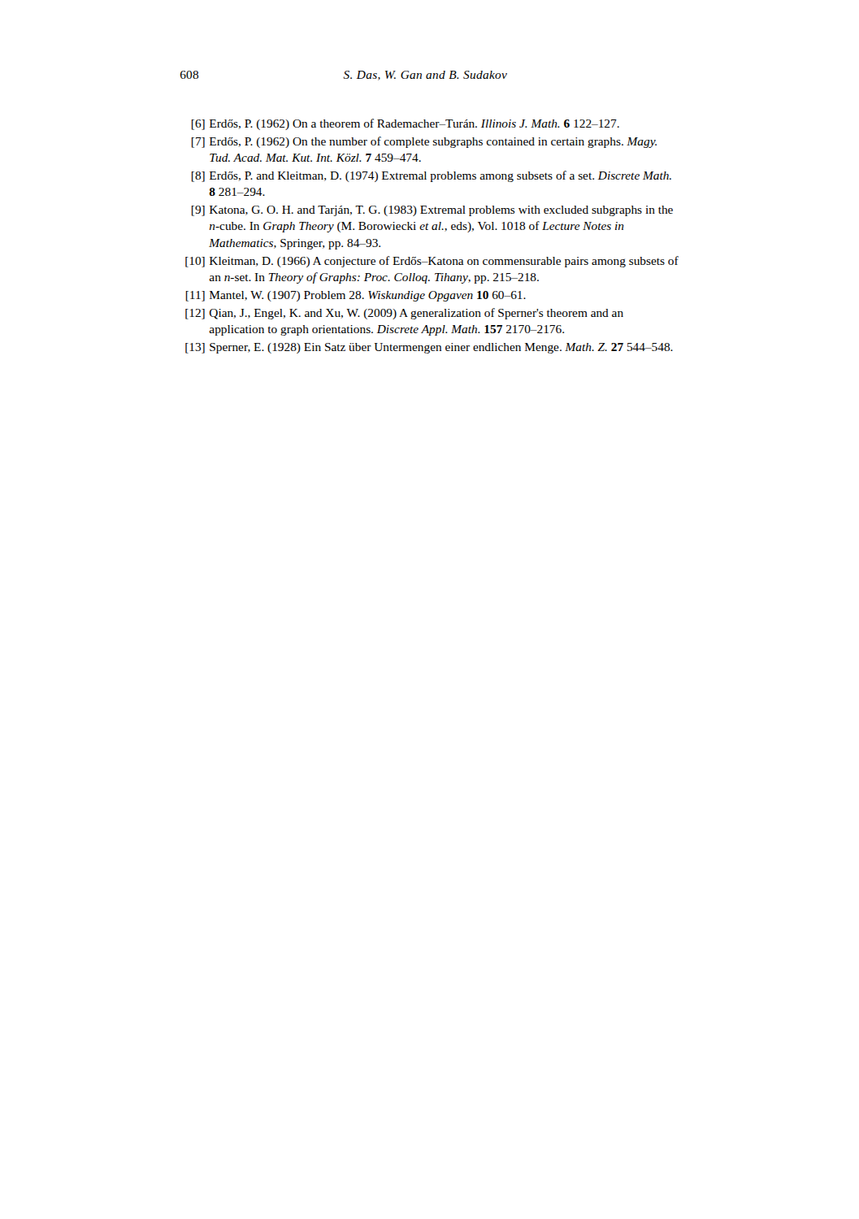608
S. Das, W. Gan and B. Sudakov
[6] Erdős, P. (1962) On a theorem of Rademacher–Turán. Illinois J. Math. 6 122–127.
[7] Erdős, P. (1962) On the number of complete subgraphs contained in certain graphs. Magy. Tud. Acad. Mat. Kut. Int. Közl. 7 459–474.
[8] Erdős, P. and Kleitman, D. (1974) Extremal problems among subsets of a set. Discrete Math. 8 281–294.
[9] Katona, G. O. H. and Tarján, T. G. (1983) Extremal problems with excluded subgraphs in the n-cube. In Graph Theory (M. Borowiecki et al., eds), Vol. 1018 of Lecture Notes in Mathematics, Springer, pp. 84–93.
[10] Kleitman, D. (1966) A conjecture of Erdős–Katona on commensurable pairs among subsets of an n-set. In Theory of Graphs: Proc. Colloq. Tihany, pp. 215–218.
[11] Mantel, W. (1907) Problem 28. Wiskundige Opgaven 10 60–61.
[12] Qian, J., Engel, K. and Xu, W. (2009) A generalization of Sperner's theorem and an application to graph orientations. Discrete Appl. Math. 157 2170–2176.
[13] Sperner, E. (1928) Ein Satz über Untermengen einer endlichen Menge. Math. Z. 27 544–548.